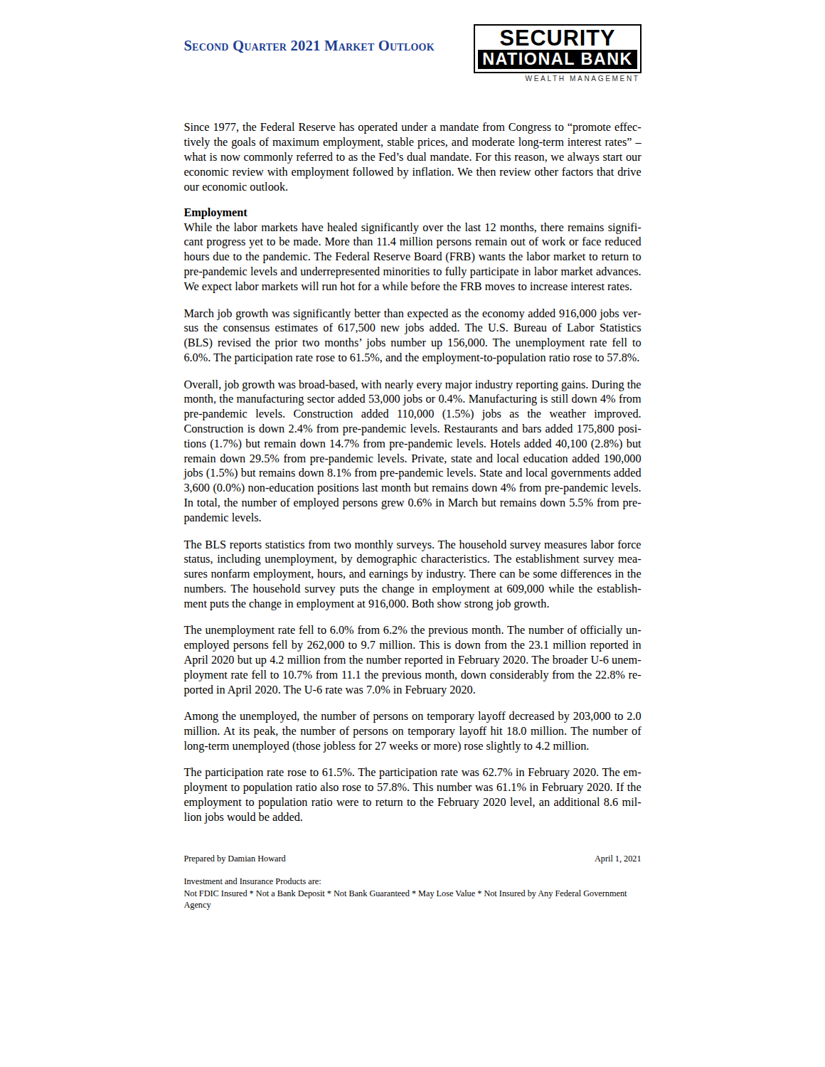Second Quarter 2021 Market Outlook
SECURITY
NATIONAL BANK
WEALTH MANAGEMENT
Since 1977, the Federal Reserve has operated under a mandate from Congress to “promote effectively the goals of maximum employment, stable prices, and moderate long-term interest rates” – what is now commonly referred to as the Fed’s dual mandate. For this reason, we always start our economic review with employment followed by inflation. We then review other factors that drive our economic outlook.
Employment
While the labor markets have healed significantly over the last 12 months, there remains significant progress yet to be made. More than 11.4 million persons remain out of work or face reduced hours due to the pandemic. The Federal Reserve Board (FRB) wants the labor market to return to pre-pandemic levels and underrepresented minorities to fully participate in labor market advances. We expect labor markets will run hot for a while before the FRB moves to increase interest rates.
March job growth was significantly better than expected as the economy added 916,000 jobs versus the consensus estimates of 617,500 new jobs added. The U.S. Bureau of Labor Statistics (BLS) revised the prior two months’ jobs number up 156,000. The unemployment rate fell to 6.0%. The participation rate rose to 61.5%, and the employment-to-population ratio rose to 57.8%.
Overall, job growth was broad-based, with nearly every major industry reporting gains. During the month, the manufacturing sector added 53,000 jobs or 0.4%. Manufacturing is still down 4% from pre-pandemic levels. Construction added 110,000 (1.5%) jobs as the weather improved. Construction is down 2.4% from pre-pandemic levels. Restaurants and bars added 175,800 positions (1.7%) but remain down 14.7% from pre-pandemic levels. Hotels added 40,100 (2.8%) but remain down 29.5% from pre-pandemic levels. Private, state and local education added 190,000 jobs (1.5%) but remains down 8.1% from pre-pandemic levels. State and local governments added 3,600 (0.0%) non-education positions last month but remains down 4% from pre-pandemic levels. In total, the number of employed persons grew 0.6% in March but remains down 5.5% from pre-pandemic levels.
The BLS reports statistics from two monthly surveys. The household survey measures labor force status, including unemployment, by demographic characteristics. The establishment survey measures nonfarm employment, hours, and earnings by industry. There can be some differences in the numbers. The household survey puts the change in employment at 609,000 while the establishment puts the change in employment at 916,000. Both show strong job growth.
The unemployment rate fell to 6.0% from 6.2% the previous month. The number of officially unemployed persons fell by 262,000 to 9.7 million. This is down from the 23.1 million reported in April 2020 but up 4.2 million from the number reported in February 2020. The broader U-6 unemployment rate fell to 10.7% from 11.1 the previous month, down considerably from the 22.8% reported in April 2020. The U-6 rate was 7.0% in February 2020.
Among the unemployed, the number of persons on temporary layoff decreased by 203,000 to 2.0 million. At its peak, the number of persons on temporary layoff hit 18.0 million. The number of long-term unemployed (those jobless for 27 weeks or more) rose slightly to 4.2 million.
The participation rate rose to 61.5%. The participation rate was 62.7% in February 2020. The employment to population ratio also rose to 57.8%. This number was 61.1% in February 2020. If the employment to population ratio were to return to the February 2020 level, an additional 8.6 million jobs would be added.
Prepared by Damian Howard April 1, 2021
Investment and Insurance Products are:
Not FDIC Insured * Not a Bank Deposit * Not Bank Guaranteed * May Lose Value * Not Insured by Any Federal Government Agency